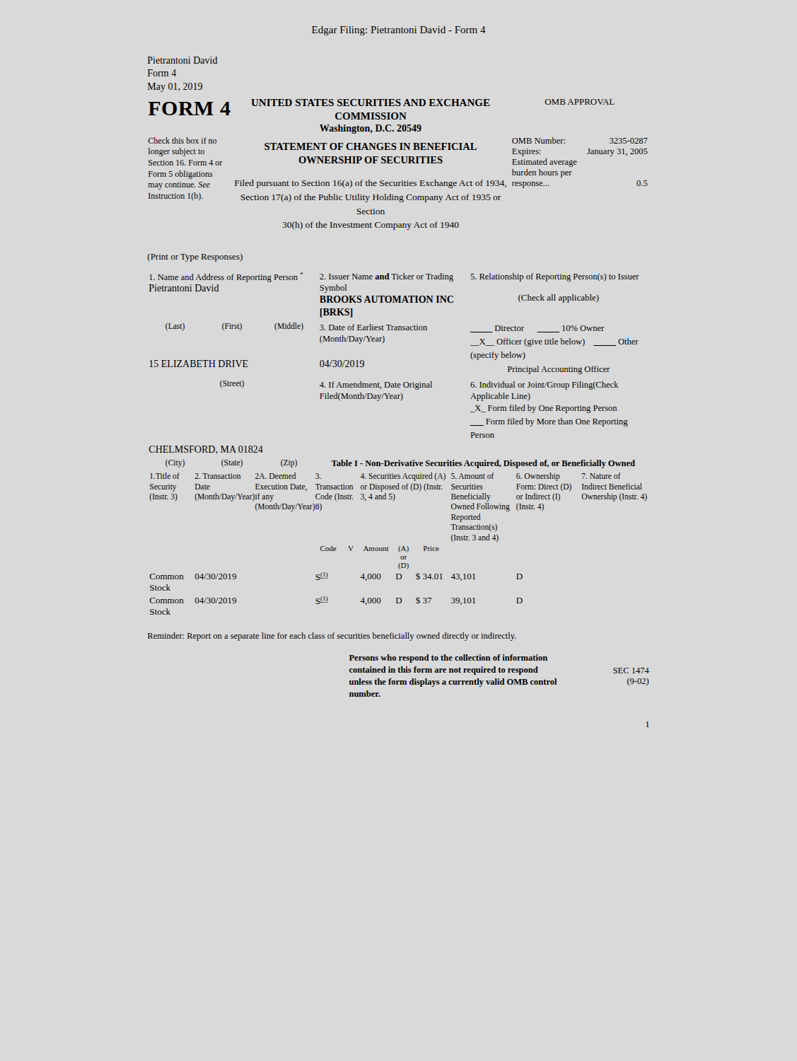Edgar Filing: Pietrantoni David - Form 4
Pietrantoni David
Form 4
May 01, 2019
| FORM 4 | UNITED STATES SECURITIES AND EXCHANGE COMMISSION Washington, D.C. 20549 | OMB APPROVAL |
| Check this box if no longer subject to Section 16. Form 4 or Form 5 obligations may continue. See Instruction 1(b). | STATEMENT OF CHANGES IN BENEFICIAL OWNERSHIP OF SECURITIES Filed pursuant to Section 16(a) of the Securities Exchange Act of 1934, Section 17(a) of the Public Utility Holding Company Act of 1935 or Section 30(h) of the Investment Company Act of 1940 | / OMB Number: / 3235-0287 / / Expires: / January 31, 2005 / / Estimated average burden hours per response... / 0.5 / |
(Print or Type Responses)
| 1. Name and Address of Reporting Person * Pietrantoni David | 2. Issuer Name and Ticker or Trading Symbol BROOKS AUTOMATION INC [BRKS] | 5. Relationship of Reporting Person(s) to Issuer (Check all applicable) |
| (Last) | (First) | (Middle) | 3. Date of Earliest Transaction (Month/Day/Year) | _____ Director _____ 10% Owner __X__ Officer (give title below) _____ Other (specify below) Principal Accounting Officer |
| 15 ELIZABETH DRIVE | 04/30/2019 |
| (Street) | 4. If Amendment, Date Original Filed(Month/Day/Year) | 6. Individual or Joint/Group Filing(Check Applicable Line) _X_ Form filed by One Reporting Person ___ Form filed by More than One Reporting Person |
| CHELMSFORD, MA 01824 | |
| (City) | (State) | (Zip) | Table I - Non-Derivative Securities Acquired, Disposed of, or Beneficially Owned |
| 1.Title of Security (Instr. 3) | 2. Transaction Date (Month/Day/Year) | 2A. Deemed Execution Date, if any (Month/Day/Year) | 3. Transaction Code (Instr. 8) | 4. Securities Acquired (A) or Disposed of (D) (Instr. 3, 4 and 5) | 5. Amount of Securities Beneficially Owned Following Reported Transaction(s) (Instr. 3 and 4) | 6. Ownership Form: Direct (D) or Indirect (I) (Instr. 4) | 7. Nature of Indirect Beneficial Ownership (Instr. 4) |
| | | | Code | V | Amount | (A) or (D) | Price | | | |
| Common Stock | 04/30/2019 | | S (1) | | 4,000 | D | $ 34.01 | 43,101 | D | |
| Common Stock | 04/30/2019 | | S (1) | | 4,000 | D | $ 37 | 39,101 | D | |
Reminder: Report on a separate line for each class of securities beneficially owned directly or indirectly.
| | Persons who respond to the collection of information contained in this form are not required to respond unless the form displays a currently valid OMB control number. | SEC 1474 (9-02) |
1